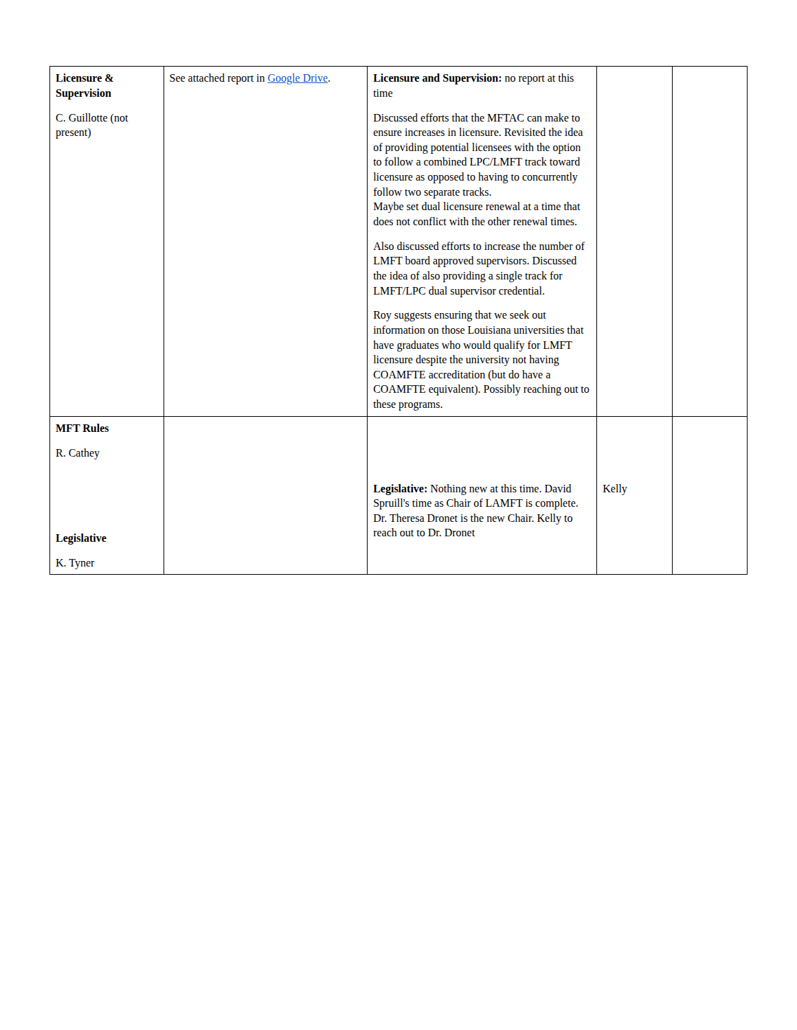| Licensure & Supervision C. Guillotte (not present) | See attached report in Google Drive . | Licensure and Supervision: no report at this time Discussed efforts that the MFTAC can make to ensure increases in licensure. Revisited the idea of providing potential licensees with the option to follow a combined LPC/LMFT track toward licensure as opposed to having to concurrently follow two separate tracks. Maybe set dual licensure renewal at a time that does not conflict with the other renewal times. Also discussed efforts to increase the number of LMFT board approved supervisors. Discussed the idea of also providing a single track for LMFT/LPC dual supervisor credential. Roy suggests ensuring that we seek out information on those Louisiana universities that have graduates who would qualify for LMFT licensure despite the university not having COAMFTE accreditation (but do have a COAMFTE equivalent). Possibly reaching out to these programs. | | |
| MFT Rules R. Cathey Legislative K. Tyner | | Legislative: Nothing new at this time. David Spruill's time as Chair of LAMFT is complete. Dr. Theresa Dronet is the new Chair. Kelly to reach out to Dr. Dronet | Kelly | |